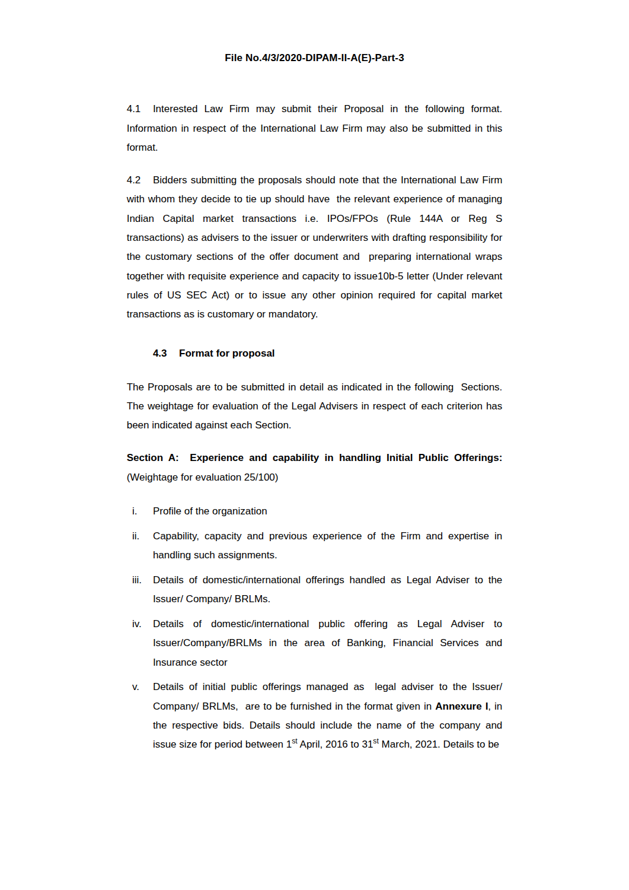File No.4/3/2020-DIPAM-II-A(E)-Part-3
4.1 Interested Law Firm may submit their Proposal in the following format. Information in respect of the International Law Firm may also be submitted in this format.
4.2 Bidders submitting the proposals should note that the International Law Firm with whom they decide to tie up should have the relevant experience of managing Indian Capital market transactions i.e. IPOs/FPOs (Rule 144A or Reg S transactions) as advisers to the issuer or underwriters with drafting responsibility for the customary sections of the offer document and preparing international wraps together with requisite experience and capacity to issue10b-5 letter (Under relevant rules of US SEC Act) or to issue any other opinion required for capital market transactions as is customary or mandatory.
4.3 Format for proposal
The Proposals are to be submitted in detail as indicated in the following Sections. The weightage for evaluation of the Legal Advisers in respect of each criterion has been indicated against each Section.
Section A: Experience and capability in handling Initial Public Offerings: (Weightage for evaluation 25/100)
i. Profile of the organization
ii. Capability, capacity and previous experience of the Firm and expertise in handling such assignments.
iii. Details of domestic/international offerings handled as Legal Adviser to the Issuer/ Company/ BRLMs.
iv. Details of domestic/international public offering as Legal Adviser to Issuer/Company/BRLMs in the area of Banking, Financial Services and Insurance sector
v. Details of initial public offerings managed as legal adviser to the Issuer/ Company/ BRLMs, are to be furnished in the format given in Annexure I, in the respective bids. Details should include the name of the company and issue size for period between 1st April, 2016 to 31st March, 2021. Details to be